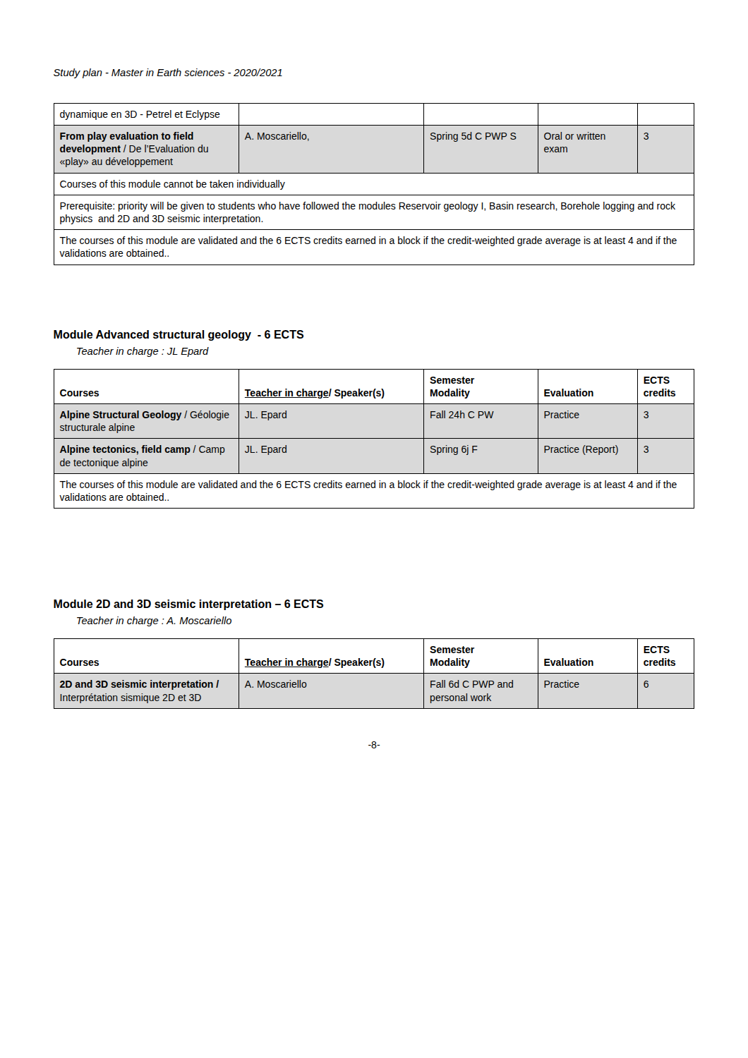Study plan - Master in Earth sciences - 2020/2021
| dynamique en 3D - Petrel et Eclypse | | | | |
| From play evaluation to field development / De l’Evaluation du «play» au développement | A. Moscariello, | Spring 5d C PWP S | Oral or written exam | 3 |
| Courses of this module cannot be taken individually |
| Prerequisite: priority will be given to students who have followed the modules Reservoir geology I, Basin research, Borehole logging and rock physics and 2D and 3D seismic interpretation. |
| The courses of this module are validated and the 6 ECTS credits earned in a block if the credit-weighted grade average is at least 4 and if the validations are obtained.. |
Module Advanced structural geology - 6 ECTS
Teacher in charge : JL Epard
| Courses | Teacher in charge / Speaker(s) | Semester Modality | Evaluation | ECTS credits |
| Alpine Structural Geology / Géologie structurale alpine | JL. Epard | Fall 24h C PW | Practice | 3 |
| Alpine tectonics, field camp / Camp de tectonique alpine | JL. Epard | Spring 6j F | Practice (Report) | 3 |
| The courses of this module are validated and the 6 ECTS credits earned in a block if the credit-weighted grade average is at least 4 and if the validations are obtained.. |
Module 2D and 3D seismic interpretation – 6 ECTS
Teacher in charge : A. Moscariello
| Courses | Teacher in charge / Speaker(s) | Semester Modality | Evaluation | ECTS credits |
| 2D and 3D seismic interpretation / Interprétation sismique 2D et 3D | A. Moscariello | Fall 6d C PWP and personal work | Practice | 6 |
-8-